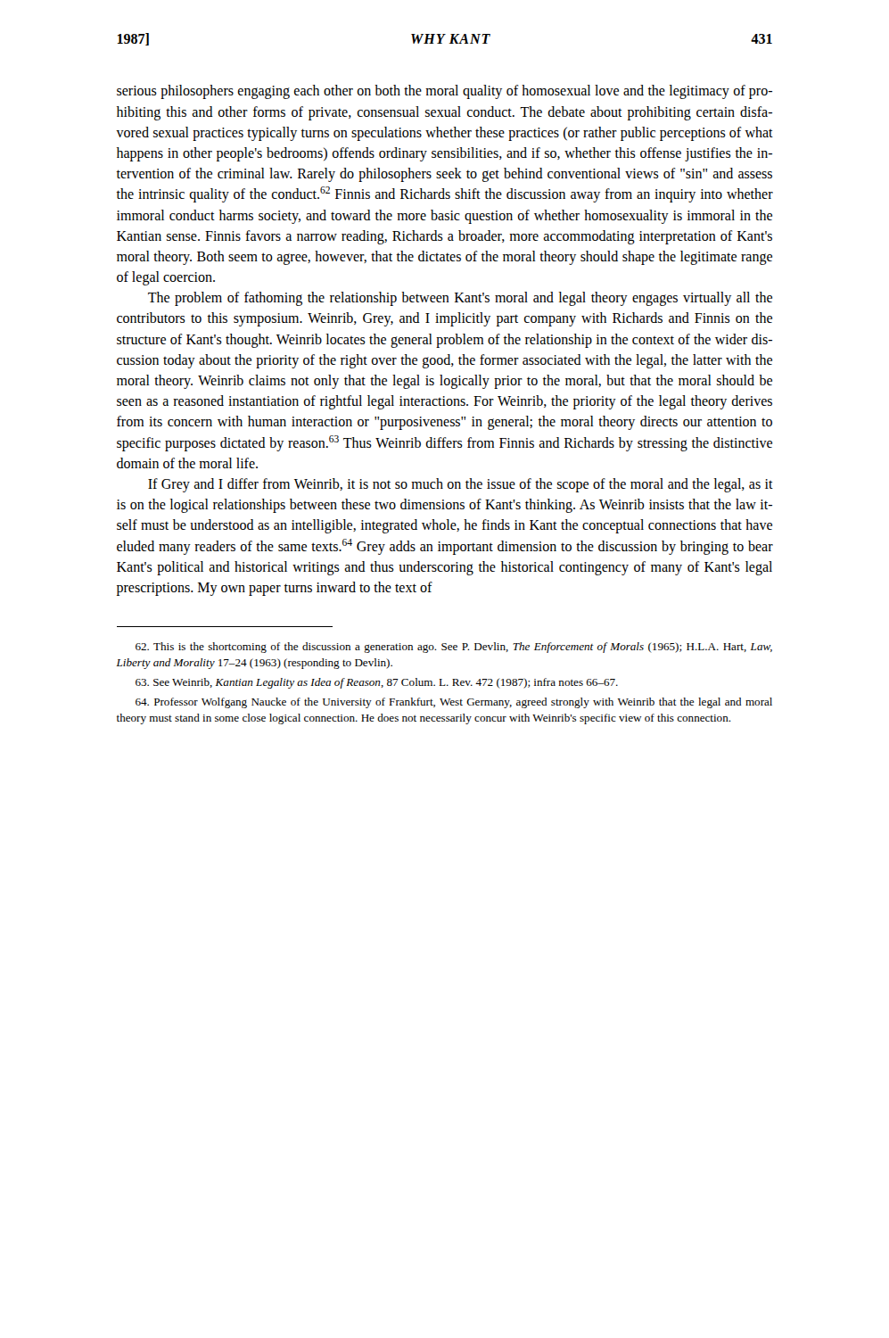1987] WHY KANT 431
serious philosophers engaging each other on both the moral quality of homosexual love and the legitimacy of prohibiting this and other forms of private, consensual sexual conduct. The debate about prohibiting certain disfavored sexual practices typically turns on speculations whether these practices (or rather public perceptions of what happens in other people's bedrooms) offends ordinary sensibilities, and if so, whether this offense justifies the intervention of the criminal law. Rarely do philosophers seek to get behind conventional views of "sin" and assess the intrinsic quality of the conduct.62 Finnis and Richards shift the discussion away from an inquiry into whether immoral conduct harms society, and toward the more basic question of whether homosexuality is immoral in the Kantian sense. Finnis favors a narrow reading, Richards a broader, more accommodating interpretation of Kant's moral theory. Both seem to agree, however, that the dictates of the moral theory should shape the legitimate range of legal coercion.
The problem of fathoming the relationship between Kant's moral and legal theory engages virtually all the contributors to this symposium. Weinrib, Grey, and I implicitly part company with Richards and Finnis on the structure of Kant's thought. Weinrib locates the general problem of the relationship in the context of the wider discussion today about the priority of the right over the good, the former associated with the legal, the latter with the moral theory. Weinrib claims not only that the legal is logically prior to the moral, but that the moral should be seen as a reasoned instantiation of rightful legal interactions. For Weinrib, the priority of the legal theory derives from its concern with human interaction or "purposiveness" in general; the moral theory directs our attention to specific purposes dictated by reason.63 Thus Weinrib differs from Finnis and Richards by stressing the distinctive domain of the moral life.
If Grey and I differ from Weinrib, it is not so much on the issue of the scope of the moral and the legal, as it is on the logical relationships between these two dimensions of Kant's thinking. As Weinrib insists that the law itself must be understood as an intelligible, integrated whole, he finds in Kant the conceptual connections that have eluded many readers of the same texts.64 Grey adds an important dimension to the discussion by bringing to bear Kant's political and historical writings and thus underscoring the historical contingency of many of Kant's legal prescriptions. My own paper turns inward to the text of
62. This is the shortcoming of the discussion a generation ago. See P. Devlin, The Enforcement of Morals (1965); H.L.A. Hart, Law, Liberty and Morality 17–24 (1963) (responding to Devlin).
63. See Weinrib, Kantian Legality as Idea of Reason, 87 Colum. L. Rev. 472 (1987); infra notes 66–67.
64. Professor Wolfgang Naucke of the University of Frankfurt, West Germany, agreed strongly with Weinrib that the legal and moral theory must stand in some close logical connection. He does not necessarily concur with Weinrib's specific view of this connection.